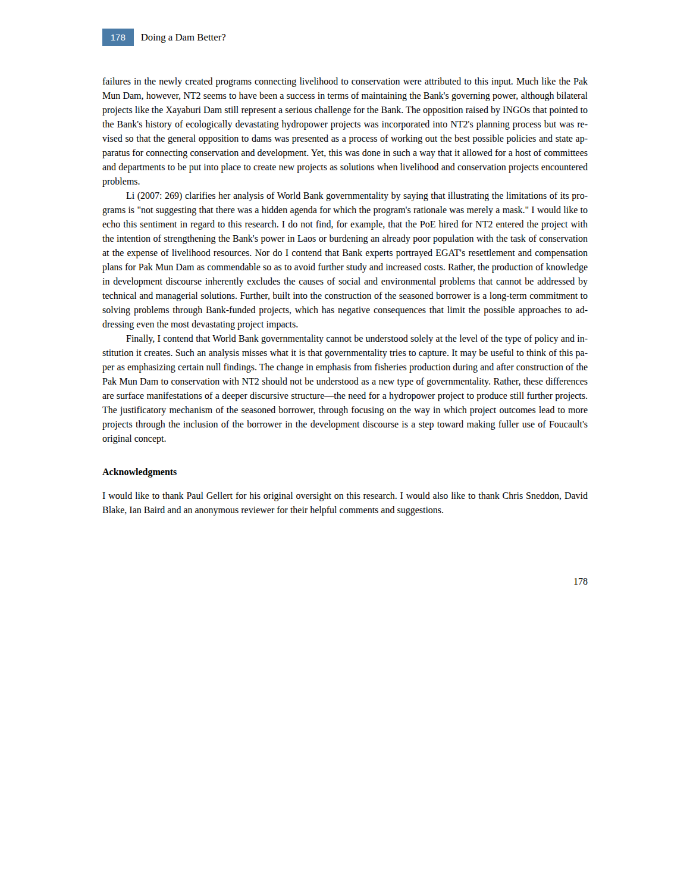178
Doing a Dam Better?
failures in the newly created programs connecting livelihood to conservation were attributed to this input. Much like the Pak Mun Dam, however, NT2 seems to have been a success in terms of maintaining the Bank's governing power, although bilateral projects like the Xayaburi Dam still represent a serious challenge for the Bank. The opposition raised by INGOs that pointed to the Bank's history of ecologically devastating hydropower projects was incorporated into NT2's planning process but was revised so that the general opposition to dams was presented as a process of working out the best possible policies and state apparatus for connecting conservation and development. Yet, this was done in such a way that it allowed for a host of committees and departments to be put into place to create new projects as solutions when livelihood and conservation projects encountered problems.
Li (2007: 269) clarifies her analysis of World Bank governmentality by saying that illustrating the limitations of its programs is "not suggesting that there was a hidden agenda for which the program's rationale was merely a mask." I would like to echo this sentiment in regard to this research. I do not find, for example, that the PoE hired for NT2 entered the project with the intention of strengthening the Bank's power in Laos or burdening an already poor population with the task of conservation at the expense of livelihood resources. Nor do I contend that Bank experts portrayed EGAT's resettlement and compensation plans for Pak Mun Dam as commendable so as to avoid further study and increased costs. Rather, the production of knowledge in development discourse inherently excludes the causes of social and environmental problems that cannot be addressed by technical and managerial solutions. Further, built into the construction of the seasoned borrower is a long-term commitment to solving problems through Bank-funded projects, which has negative consequences that limit the possible approaches to addressing even the most devastating project impacts.
Finally, I contend that World Bank governmentality cannot be understood solely at the level of the type of policy and institution it creates. Such an analysis misses what it is that governmentality tries to capture. It may be useful to think of this paper as emphasizing certain null findings. The change in emphasis from fisheries production during and after construction of the Pak Mun Dam to conservation with NT2 should not be understood as a new type of governmentality. Rather, these differences are surface manifestations of a deeper discursive structure—the need for a hydropower project to produce still further projects. The justificatory mechanism of the seasoned borrower, through focusing on the way in which project outcomes lead to more projects through the inclusion of the borrower in the development discourse is a step toward making fuller use of Foucault's original concept.
Acknowledgments
I would like to thank Paul Gellert for his original oversight on this research. I would also like to thank Chris Sneddon, David Blake, Ian Baird and an anonymous reviewer for their helpful comments and suggestions.
178